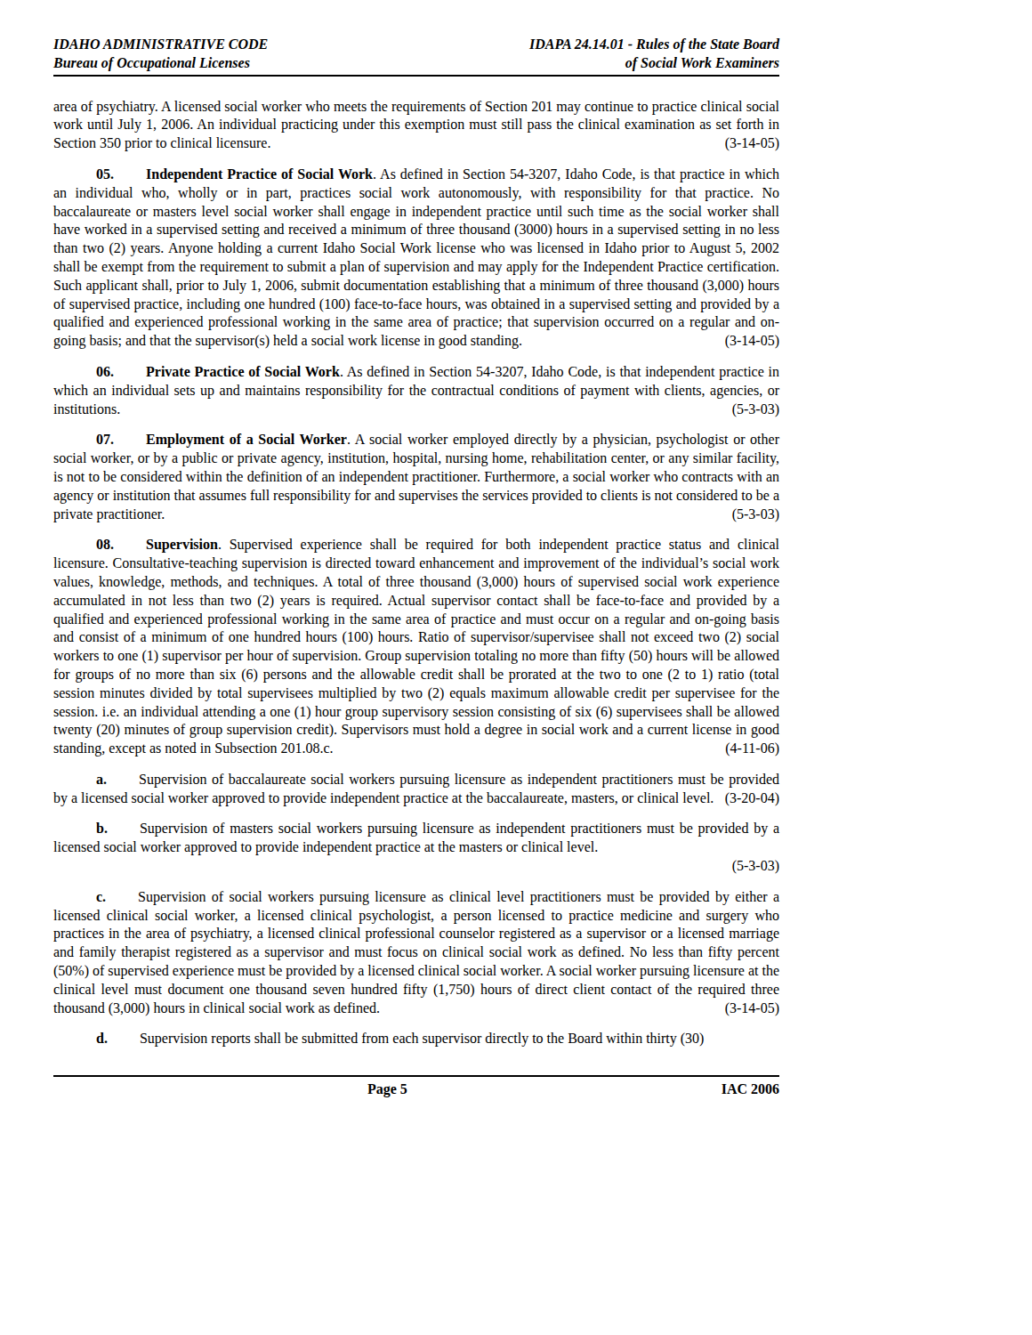IDAHO ADMINISTRATIVE CODE
Bureau of Occupational Licenses
IDAPA 24.14.01 - Rules of the State Board
of Social Work Examiners
area of psychiatry. A licensed social worker who meets the requirements of Section 201 may continue to practice clinical social work until July 1, 2006. An individual practicing under this exemption must still pass the clinical examination as set forth in Section 350 prior to clinical licensure.(3-14-05)
05. Independent Practice of Social Work. As defined in Section 54-3207, Idaho Code, is that practice in which an individual who, wholly or in part, practices social work autonomously, with responsibility for that practice. No baccalaureate or masters level social worker shall engage in independent practice until such time as the social worker shall have worked in a supervised setting and received a minimum of three thousand (3000) hours in a supervised setting in no less than two (2) years. Anyone holding a current Idaho Social Work license who was licensed in Idaho prior to August 5, 2002 shall be exempt from the requirement to submit a plan of supervision and may apply for the Independent Practice certification. Such applicant shall, prior to July 1, 2006, submit documentation establishing that a minimum of three thousand (3,000) hours of supervised practice, including one hundred (100) face-to-face hours, was obtained in a supervised setting and provided by a qualified and experienced professional working in the same area of practice; that supervision occurred on a regular and on-going basis; and that the supervisor(s) held a social work license in good standing.(3-14-05)
06. Private Practice of Social Work. As defined in Section 54-3207, Idaho Code, is that independent practice in which an individual sets up and maintains responsibility for the contractual conditions of payment with clients, agencies, or institutions.(5-3-03)
07. Employment of a Social Worker. A social worker employed directly by a physician, psychologist or other social worker, or by a public or private agency, institution, hospital, nursing home, rehabilitation center, or any similar facility, is not to be considered within the definition of an independent practitioner. Furthermore, a social worker who contracts with an agency or institution that assumes full responsibility for and supervises the services provided to clients is not considered to be a private practitioner.(5-3-03)
08. Supervision. Supervised experience shall be required for both independent practice status and clinical licensure. Consultative-teaching supervision is directed toward enhancement and improvement of the individual’s social work values, knowledge, methods, and techniques. A total of three thousand (3,000) hours of supervised social work experience accumulated in not less than two (2) years is required. Actual supervisor contact shall be face-to-face and provided by a qualified and experienced professional working in the same area of practice and must occur on a regular and on-going basis and consist of a minimum of one hundred hours (100) hours. Ratio of supervisor/supervisee shall not exceed two (2) social workers to one (1) supervisor per hour of supervision. Group supervision totaling no more than fifty (50) hours will be allowed for groups of no more than six (6) persons and the allowable credit shall be prorated at the two to one (2 to 1) ratio (total session minutes divided by total supervisees multiplied by two (2) equals maximum allowable credit per supervisee for the session. i.e. an individual attending a one (1) hour group supervisory session consisting of six (6) supervisees shall be allowed twenty (20) minutes of group supervision credit). Supervisors must hold a degree in social work and a current license in good standing, except as noted in Subsection 201.08.c.(4-11-06)
a. Supervision of baccalaureate social workers pursuing licensure as independent practitioners must be provided by a licensed social worker approved to provide independent practice at the baccalaureate, masters, or clinical level.(3-20-04)
b. Supervision of masters social workers pursuing licensure as independent practitioners must be provided by a licensed social worker approved to provide independent practice at the masters or clinical level.
(5-3-03)
c. Supervision of social workers pursuing licensure as clinical level practitioners must be provided by either a licensed clinical social worker, a licensed clinical psychologist, a person licensed to practice medicine and surgery who practices in the area of psychiatry, a licensed clinical professional counselor registered as a supervisor or a licensed marriage and family therapist registered as a supervisor and must focus on clinical social work as defined. No less than fifty percent (50%) of supervised experience must be provided by a licensed clinical social worker. A social worker pursuing licensure at the clinical level must document one thousand seven hundred fifty (1,750) hours of direct client contact of the required three thousand (3,000) hours in clinical social work as defined.(3-14-05)
d. Supervision reports shall be submitted from each supervisor directly to the Board within thirty (30)
Page 5
IAC 2006